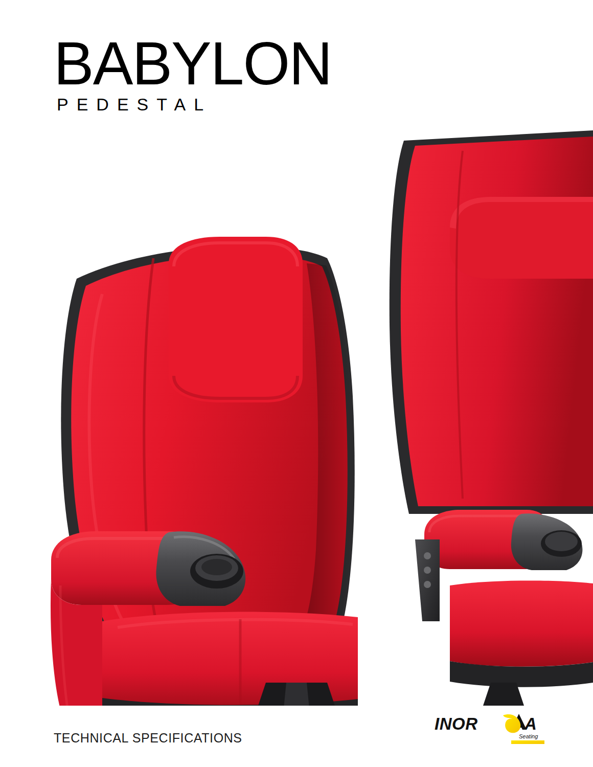BABYLON
PEDESTAL
TECHNICAL SPECIFICATIONS
INOR A Seating